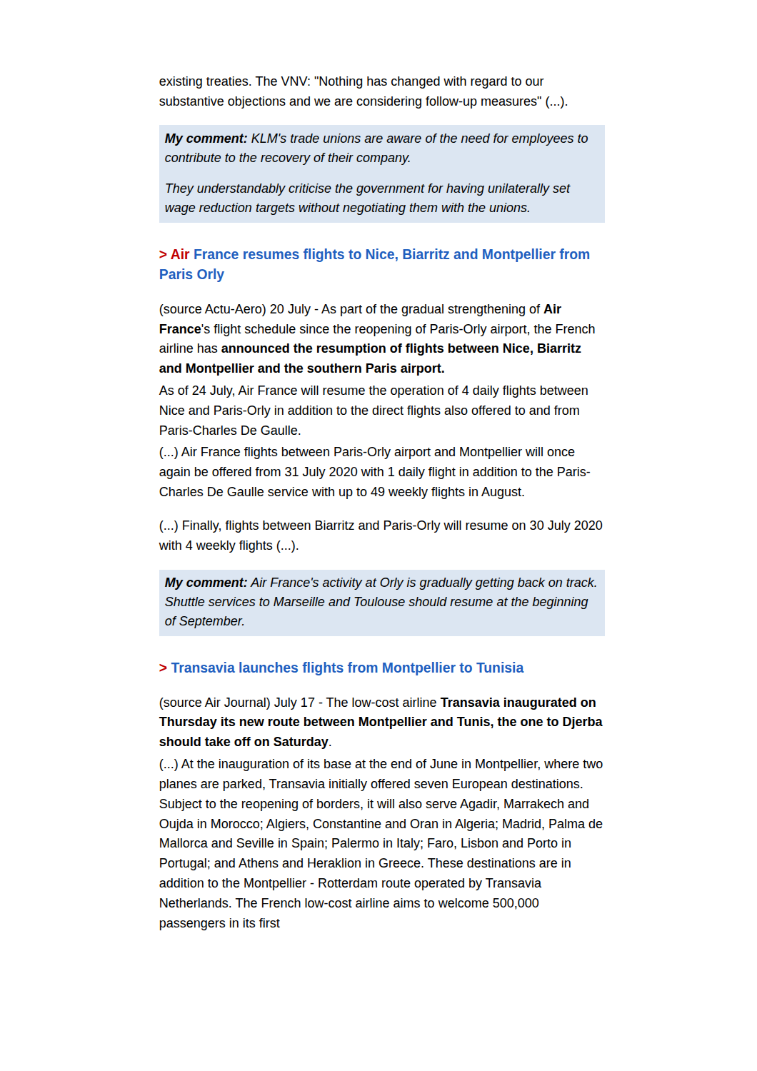existing treaties. The VNV: "Nothing has changed with regard to our substantive objections and we are considering follow-up measures" (...).
My comment: KLM's trade unions are aware of the need for employees to contribute to the recovery of their company.
They understandably criticise the government for having unilaterally set wage reduction targets without negotiating them with the unions.
> Air France resumes flights to Nice, Biarritz and Montpellier from Paris Orly
(source Actu-Aero) 20 July - As part of the gradual strengthening of Air France's flight schedule since the reopening of Paris-Orly airport, the French airline has announced the resumption of flights between Nice, Biarritz and Montpellier and the southern Paris airport.
As of 24 July, Air France will resume the operation of 4 daily flights between Nice and Paris-Orly in addition to the direct flights also offered to and from Paris-Charles De Gaulle.
(...) Air France flights between Paris-Orly airport and Montpellier will once again be offered from 31 July 2020 with 1 daily flight in addition to the Paris-Charles De Gaulle service with up to 49 weekly flights in August.
(...) Finally, flights between Biarritz and Paris-Orly will resume on 30 July 2020 with 4 weekly flights (...).
My comment: Air France's activity at Orly is gradually getting back on track. Shuttle services to Marseille and Toulouse should resume at the beginning of September.
> Transavia launches flights from Montpellier to Tunisia
(source Air Journal) July 17 - The low-cost airline Transavia inaugurated on Thursday its new route between Montpellier and Tunis, the one to Djerba should take off on Saturday.
(...) At the inauguration of its base at the end of June in Montpellier, where two planes are parked, Transavia initially offered seven European destinations. Subject to the reopening of borders, it will also serve Agadir, Marrakech and Oujda in Morocco; Algiers, Constantine and Oran in Algeria; Madrid, Palma de Mallorca and Seville in Spain; Palermo in Italy; Faro, Lisbon and Porto in Portugal; and Athens and Heraklion in Greece. These destinations are in addition to the Montpellier - Rotterdam route operated by Transavia Netherlands. The French low-cost airline aims to welcome 500,000 passengers in its first